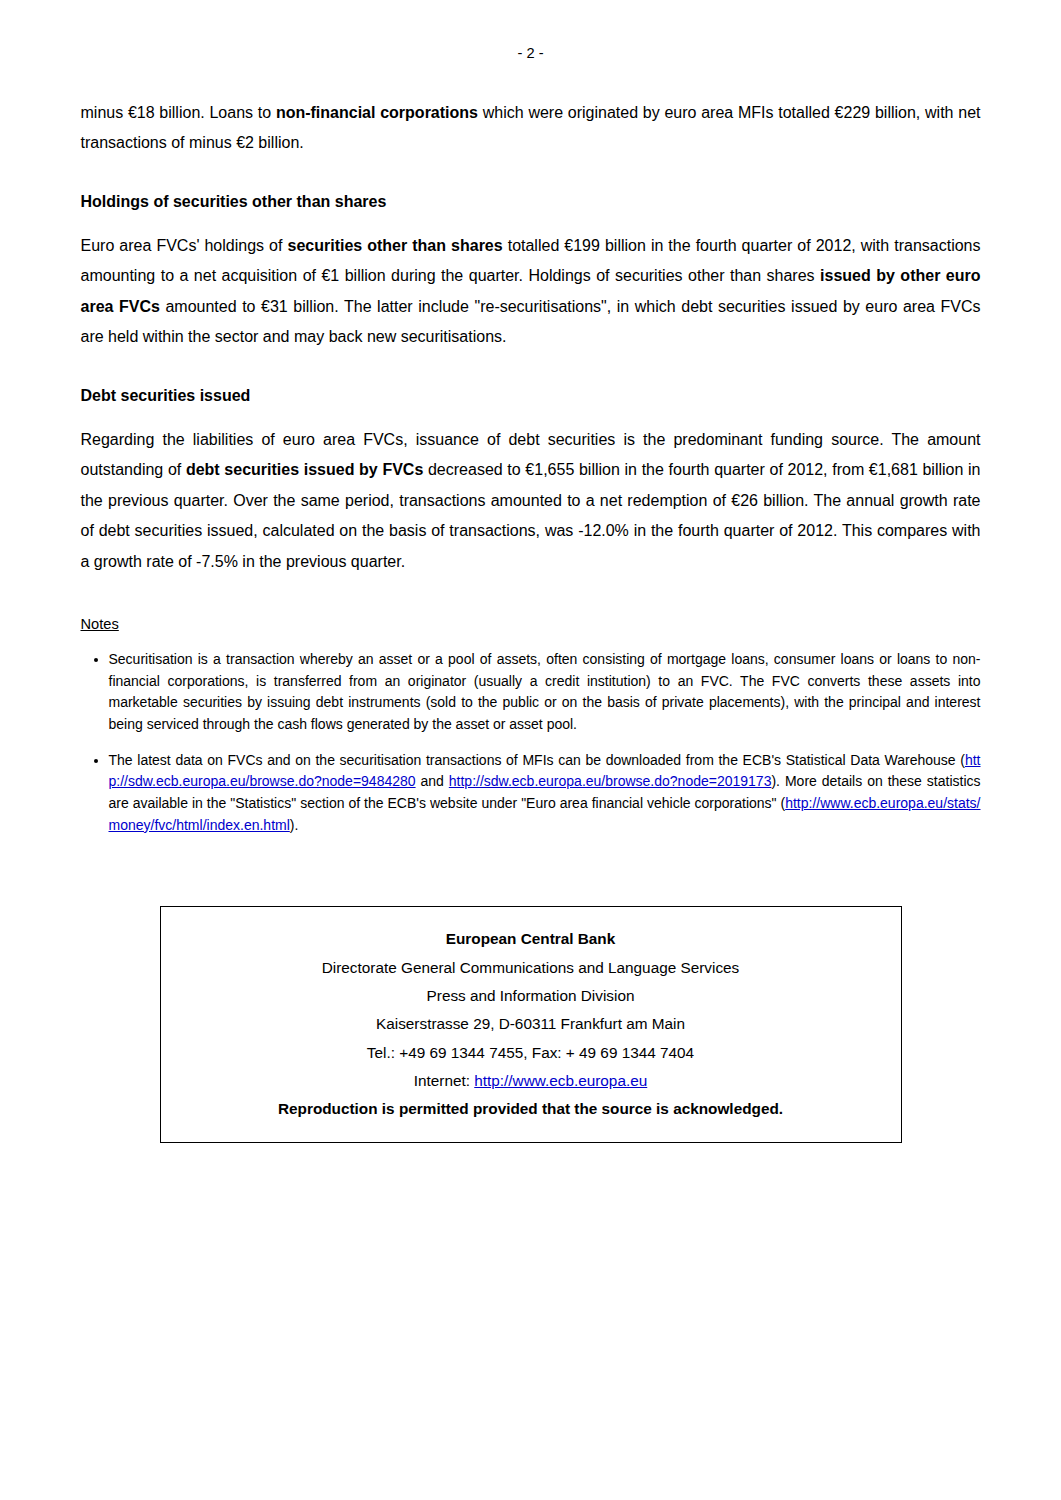- 2 -
minus €18 billion. Loans to non-financial corporations which were originated by euro area MFIs totalled €229 billion, with net transactions of minus €2 billion.
Holdings of securities other than shares
Euro area FVCs' holdings of securities other than shares totalled €199 billion in the fourth quarter of 2012, with transactions amounting to a net acquisition of €1 billion during the quarter. Holdings of securities other than shares issued by other euro area FVCs amounted to €31 billion. The latter include "re-securitisations", in which debt securities issued by euro area FVCs are held within the sector and may back new securitisations.
Debt securities issued
Regarding the liabilities of euro area FVCs, issuance of debt securities is the predominant funding source. The amount outstanding of debt securities issued by FVCs decreased to €1,655 billion in the fourth quarter of 2012, from €1,681 billion in the previous quarter. Over the same period, transactions amounted to a net redemption of €26 billion. The annual growth rate of debt securities issued, calculated on the basis of transactions, was -12.0% in the fourth quarter of 2012. This compares with a growth rate of -7.5% in the previous quarter.
Notes
Securitisation is a transaction whereby an asset or a pool of assets, often consisting of mortgage loans, consumer loans or loans to non-financial corporations, is transferred from an originator (usually a credit institution) to an FVC. The FVC converts these assets into marketable securities by issuing debt instruments (sold to the public or on the basis of private placements), with the principal and interest being serviced through the cash flows generated by the asset or asset pool.
The latest data on FVCs and on the securitisation transactions of MFIs can be downloaded from the ECB's Statistical Data Warehouse (http://sdw.ecb.europa.eu/browse.do?node=9484280 and http://sdw.ecb.europa.eu/browse.do?node=2019173). More details on these statistics are available in the "Statistics" section of the ECB's website under "Euro area financial vehicle corporations" (http://www.ecb.europa.eu/stats/money/fvc/html/index.en.html).
European Central Bank
Directorate General Communications and Language Services
Press and Information Division
Kaiserstrasse 29, D-60311 Frankfurt am Main
Tel.: +49 69 1344 7455, Fax: + 49 69 1344 7404
Internet: http://www.ecb.europa.eu
Reproduction is permitted provided that the source is acknowledged.